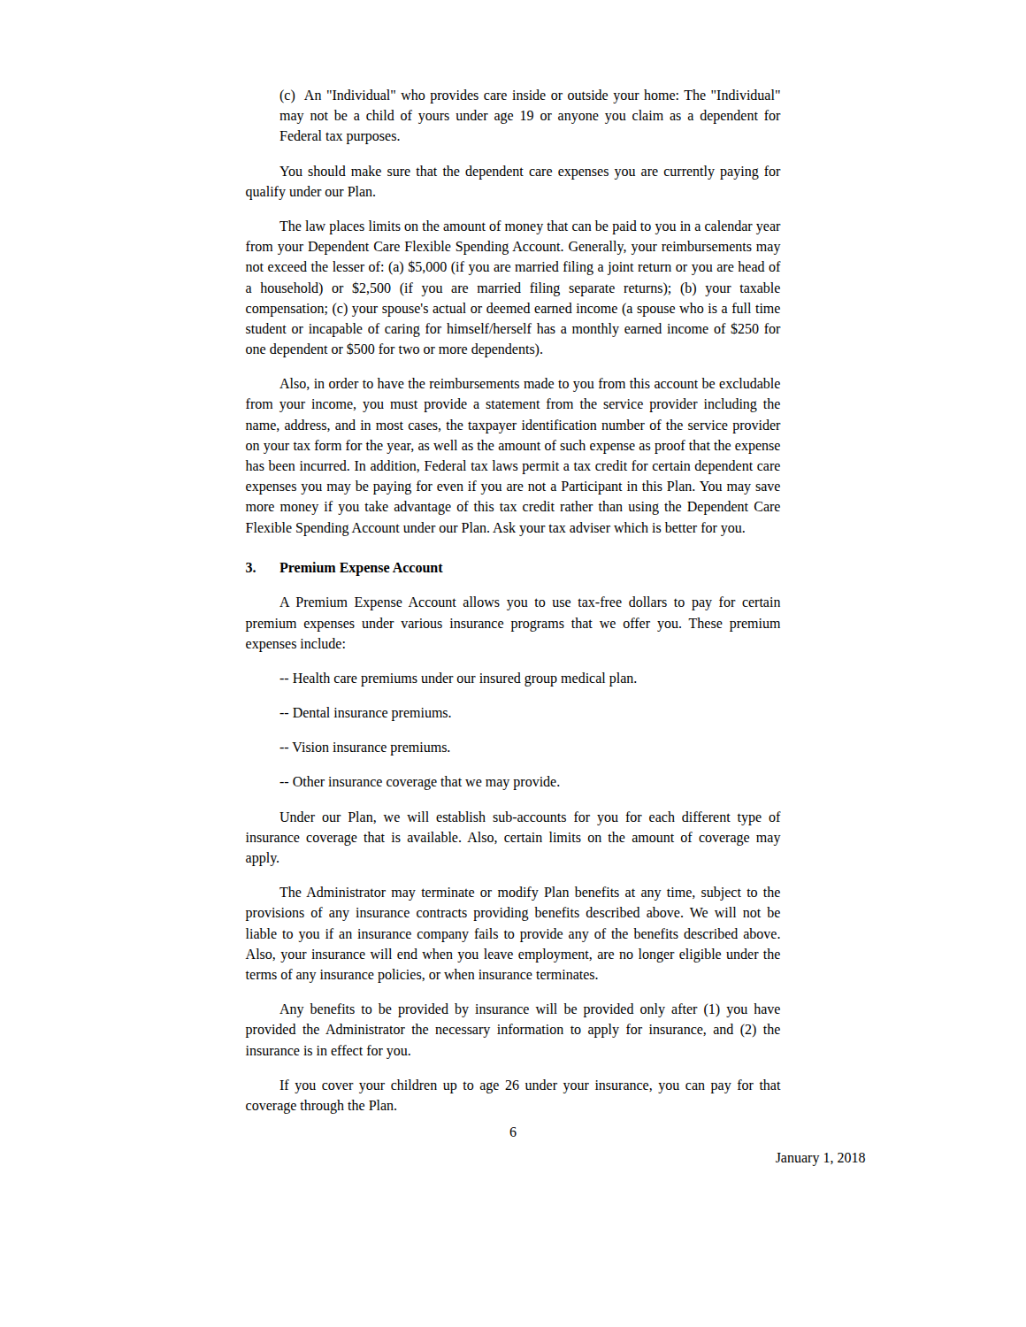(c) An "Individual" who provides care inside or outside your home: The "Individual" may not be a child of yours under age 19 or anyone you claim as a dependent for Federal tax purposes.
You should make sure that the dependent care expenses you are currently paying for qualify under our Plan.
The law places limits on the amount of money that can be paid to you in a calendar year from your Dependent Care Flexible Spending Account. Generally, your reimbursements may not exceed the lesser of: (a) $5,000 (if you are married filing a joint return or you are head of a household) or $2,500 (if you are married filing separate returns); (b) your taxable compensation; (c) your spouse's actual or deemed earned income (a spouse who is a full time student or incapable of caring for himself/herself has a monthly earned income of $250 for one dependent or $500 for two or more dependents).
Also, in order to have the reimbursements made to you from this account be excludable from your income, you must provide a statement from the service provider including the name, address, and in most cases, the taxpayer identification number of the service provider on your tax form for the year, as well as the amount of such expense as proof that the expense has been incurred. In addition, Federal tax laws permit a tax credit for certain dependent care expenses you may be paying for even if you are not a Participant in this Plan. You may save more money if you take advantage of this tax credit rather than using the Dependent Care Flexible Spending Account under our Plan. Ask your tax adviser which is better for you.
3. Premium Expense Account
A Premium Expense Account allows you to use tax-free dollars to pay for certain premium expenses under various insurance programs that we offer you. These premium expenses include:
-- Health care premiums under our insured group medical plan.
-- Dental insurance premiums.
-- Vision insurance premiums.
-- Other insurance coverage that we may provide.
Under our Plan, we will establish sub-accounts for you for each different type of insurance coverage that is available. Also, certain limits on the amount of coverage may apply.
The Administrator may terminate or modify Plan benefits at any time, subject to the provisions of any insurance contracts providing benefits described above. We will not be liable to you if an insurance company fails to provide any of the benefits described above. Also, your insurance will end when you leave employment, are no longer eligible under the terms of any insurance policies, or when insurance terminates.
Any benefits to be provided by insurance will be provided only after (1) you have provided the Administrator the necessary information to apply for insurance, and (2) the insurance is in effect for you.
If you cover your children up to age 26 under your insurance, you can pay for that coverage through the Plan.
6
January 1, 2018